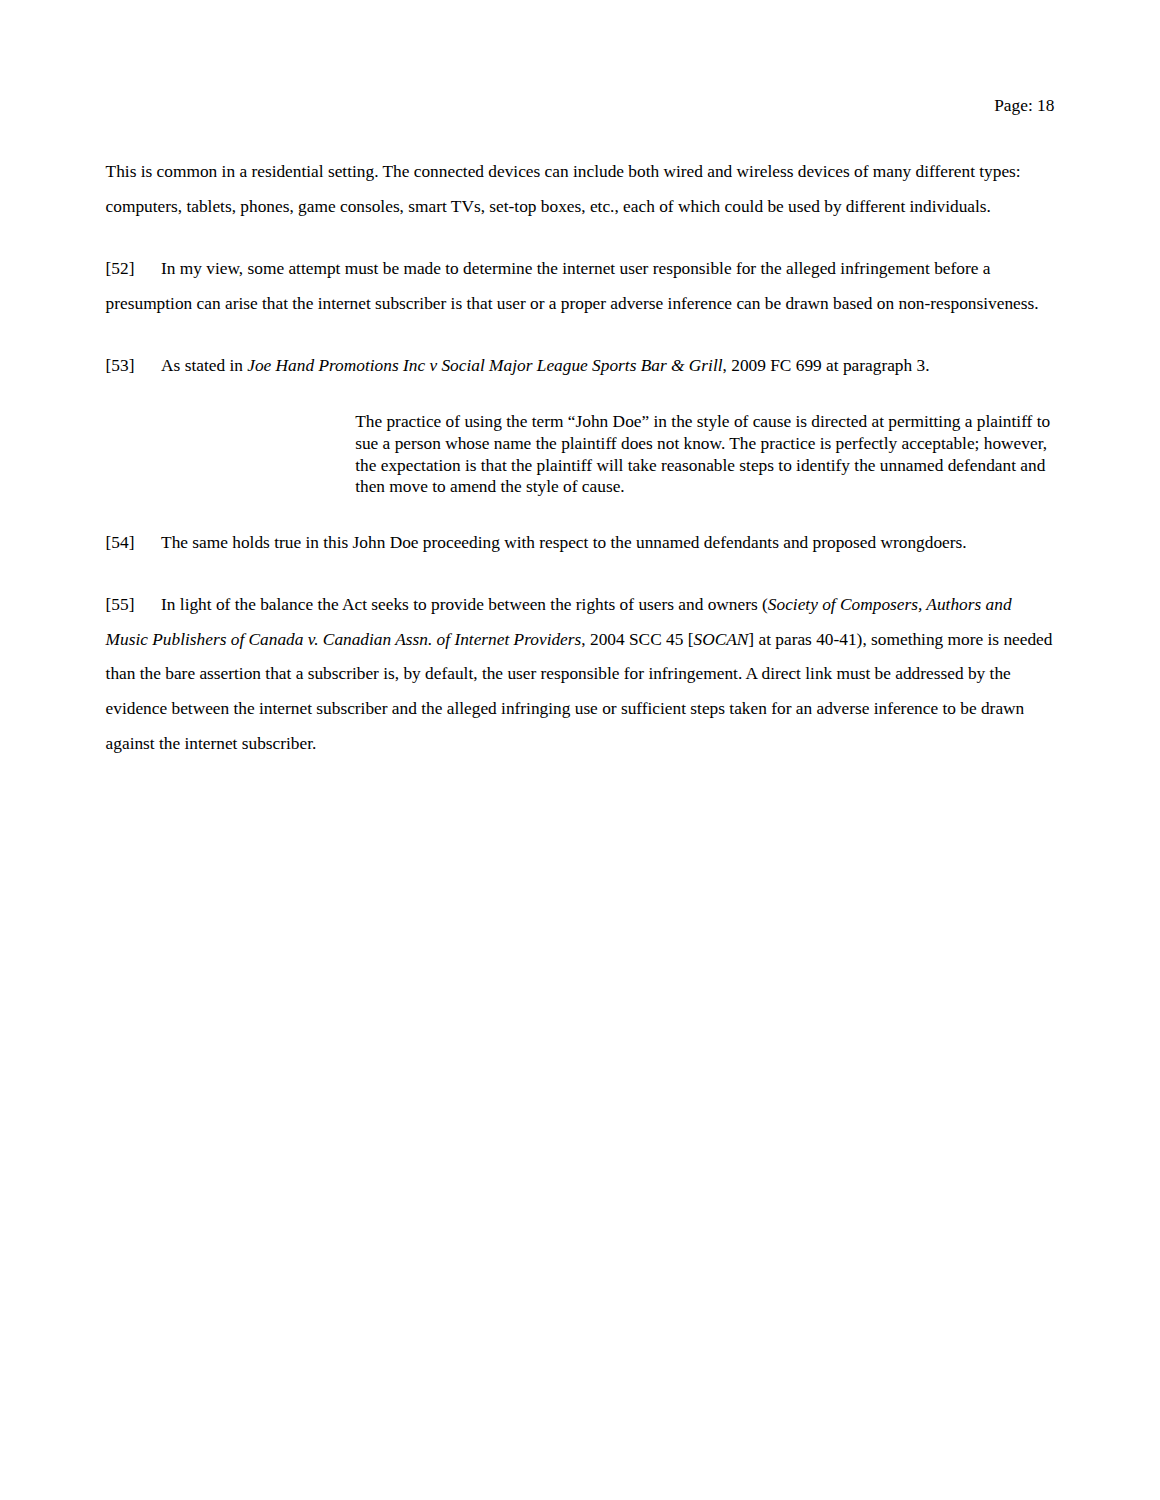Page: 18
This is common in a residential setting. The connected devices can include both wired and wireless devices of many different types: computers, tablets, phones, game consoles, smart TVs, set-top boxes, etc., each of which could be used by different individuals.
[52] In my view, some attempt must be made to determine the internet user responsible for the alleged infringement before a presumption can arise that the internet subscriber is that user or a proper adverse inference can be drawn based on non-responsiveness.
[53] As stated in Joe Hand Promotions Inc v Social Major League Sports Bar & Grill, 2009 FC 699 at paragraph 3.
The practice of using the term “John Doe” in the style of cause is directed at permitting a plaintiff to sue a person whose name the plaintiff does not know. The practice is perfectly acceptable; however, the expectation is that the plaintiff will take reasonable steps to identify the unnamed defendant and then move to amend the style of cause.
[54] The same holds true in this John Doe proceeding with respect to the unnamed defendants and proposed wrongdoers.
[55] In light of the balance the Act seeks to provide between the rights of users and owners (Society of Composers, Authors and Music Publishers of Canada v. Canadian Assn. of Internet Providers, 2004 SCC 45 [SOCAN] at paras 40-41), something more is needed than the bare assertion that a subscriber is, by default, the user responsible for infringement. A direct link must be addressed by the evidence between the internet subscriber and the alleged infringing use or sufficient steps taken for an adverse inference to be drawn against the internet subscriber.